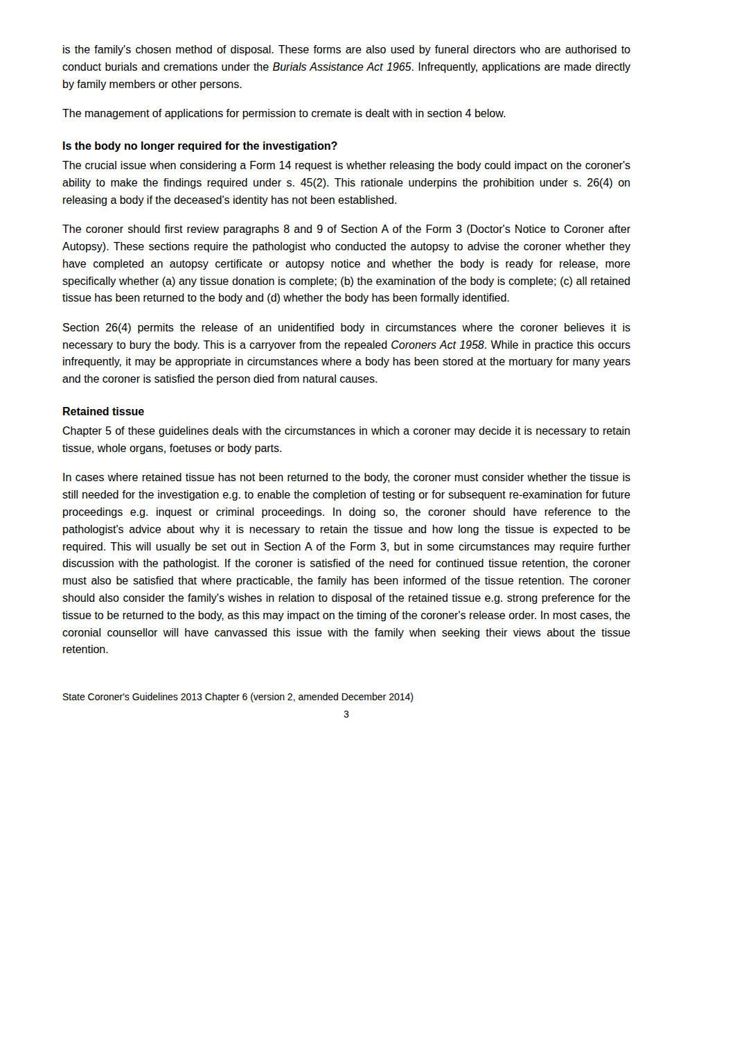is the family's chosen method of disposal. These forms are also used by funeral directors who are authorised to conduct burials and cremations under the Burials Assistance Act 1965. Infrequently, applications are made directly by family members or other persons.
The management of applications for permission to cremate is dealt with in section 4 below.
Is the body no longer required for the investigation?
The crucial issue when considering a Form 14 request is whether releasing the body could impact on the coroner's ability to make the findings required under s. 45(2). This rationale underpins the prohibition under s. 26(4) on releasing a body if the deceased's identity has not been established.
The coroner should first review paragraphs 8 and 9 of Section A of the Form 3 (Doctor's Notice to Coroner after Autopsy). These sections require the pathologist who conducted the autopsy to advise the coroner whether they have completed an autopsy certificate or autopsy notice and whether the body is ready for release, more specifically whether (a) any tissue donation is complete; (b) the examination of the body is complete; (c) all retained tissue has been returned to the body and (d) whether the body has been formally identified.
Section 26(4) permits the release of an unidentified body in circumstances where the coroner believes it is necessary to bury the body. This is a carryover from the repealed Coroners Act 1958. While in practice this occurs infrequently, it may be appropriate in circumstances where a body has been stored at the mortuary for many years and the coroner is satisfied the person died from natural causes.
Retained tissue
Chapter 5 of these guidelines deals with the circumstances in which a coroner may decide it is necessary to retain tissue, whole organs, foetuses or body parts.
In cases where retained tissue has not been returned to the body, the coroner must consider whether the tissue is still needed for the investigation e.g. to enable the completion of testing or for subsequent re-examination for future proceedings e.g. inquest or criminal proceedings. In doing so, the coroner should have reference to the pathologist's advice about why it is necessary to retain the tissue and how long the tissue is expected to be required. This will usually be set out in Section A of the Form 3, but in some circumstances may require further discussion with the pathologist. If the coroner is satisfied of the need for continued tissue retention, the coroner must also be satisfied that where practicable, the family has been informed of the tissue retention. The coroner should also consider the family's wishes in relation to disposal of the retained tissue e.g. strong preference for the tissue to be returned to the body, as this may impact on the timing of the coroner's release order. In most cases, the coronial counsellor will have canvassed this issue with the family when seeking their views about the tissue retention.
State Coroner's Guidelines 2013 Chapter 6 (version 2, amended December 2014)
3